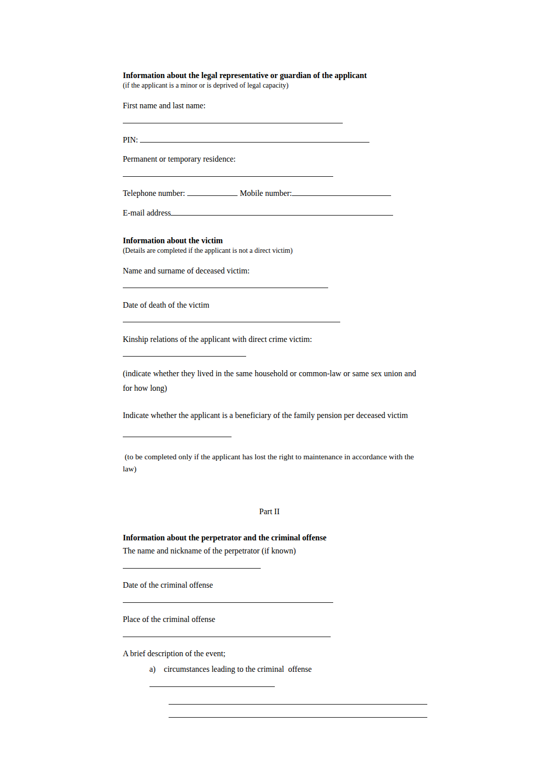Information about the legal representative or guardian of the applicant
(if the applicant is a minor or is deprived of legal capacity)
First name and last name:
PIN:
Permanent or temporary residence:
Telephone number: Mobile number:
E-mail address
Information about the victim
(Details are completed if the applicant is not a direct victim)
Name and surname of deceased victim:
Date of death of the victim
Kinship relations of the applicant with direct crime victim:
(indicate whether they lived in the same household or common-law or same sex union and for how long)
Indicate whether the applicant is a beneficiary of the family pension per deceased victim
(to be completed only if the applicant has lost the right to maintenance in accordance with the law)
Part II
Information about the perpetrator and the criminal offense
The name and nickname of the perpetrator (if known)
Date of the criminal offense
Place of the criminal offense
A brief description of the event;
a) circumstances leading to the criminal offense